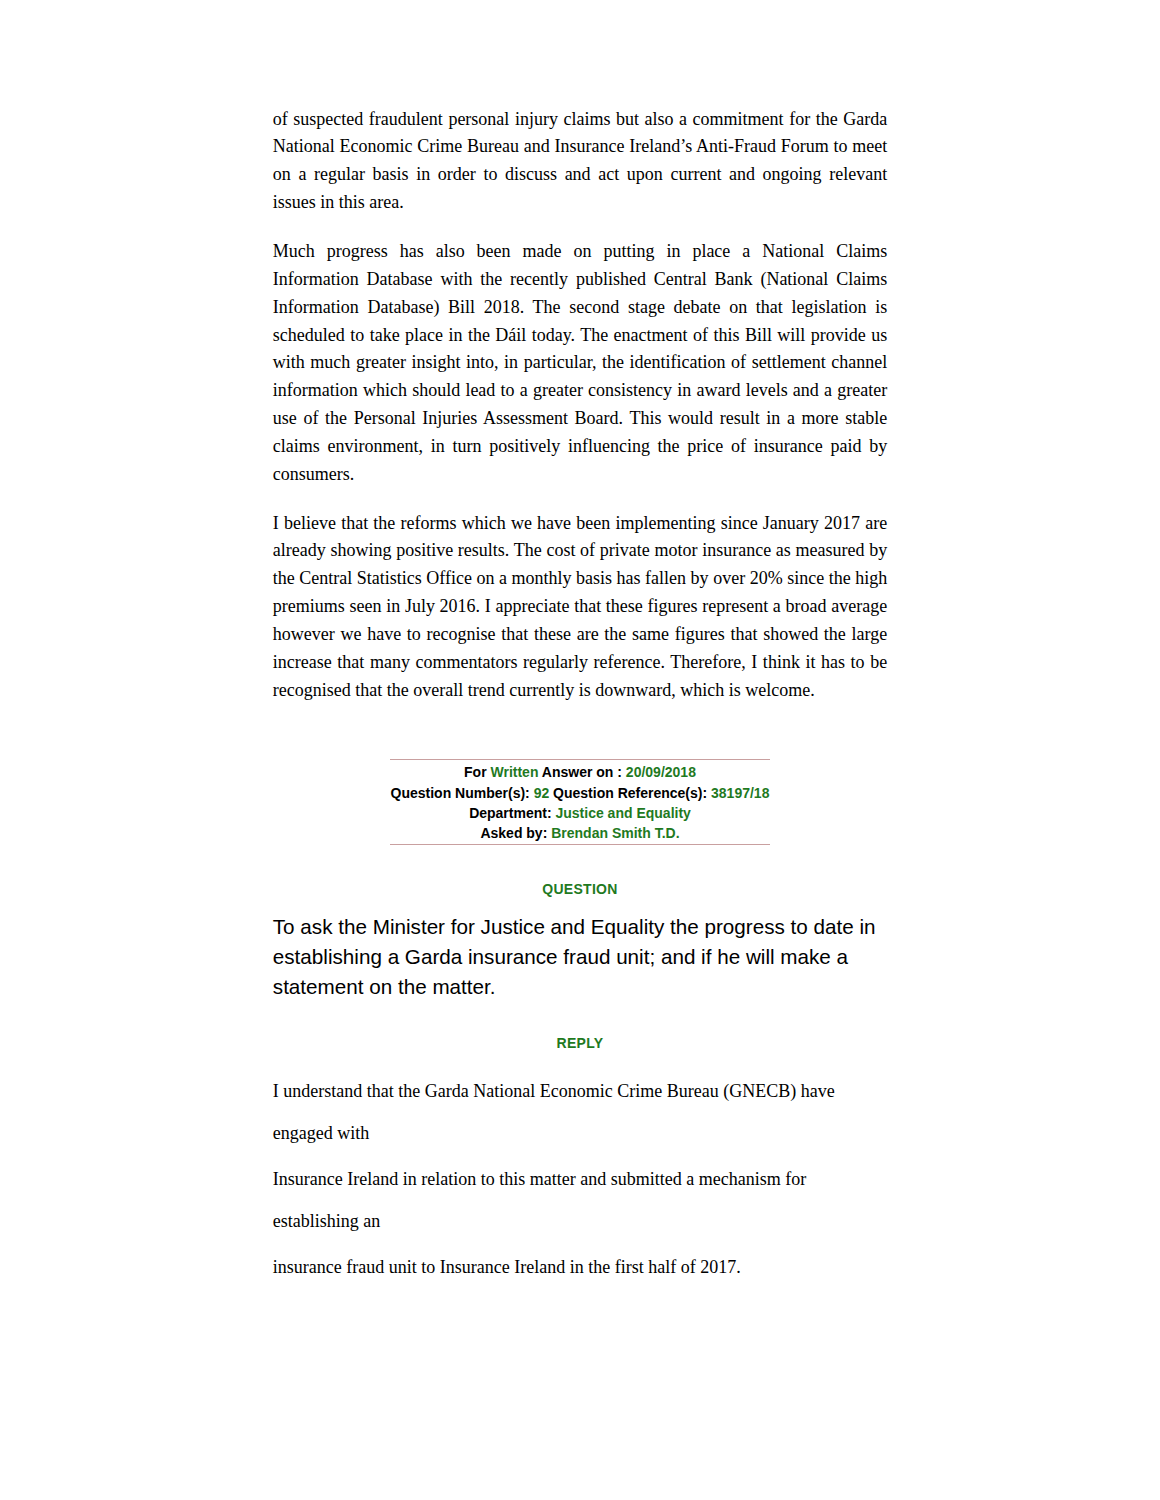of suspected fraudulent personal injury claims but also a commitment for the Garda National Economic Crime Bureau and Insurance Ireland’s Anti-Fraud Forum to meet on a regular basis in order to discuss and act upon current and ongoing relevant issues in this area.
Much progress has also been made on putting in place a National Claims Information Database with the recently published Central Bank (National Claims Information Database) Bill 2018. The second stage debate on that legislation is scheduled to take place in the Dáil today. The enactment of this Bill will provide us with much greater insight into, in particular, the identification of settlement channel information which should lead to a greater consistency in award levels and a greater use of the Personal Injuries Assessment Board. This would result in a more stable claims environment, in turn positively influencing the price of insurance paid by consumers.
I believe that the reforms which we have been implementing since January 2017 are already showing positive results. The cost of private motor insurance as measured by the Central Statistics Office on a monthly basis has fallen by over 20% since the high premiums seen in July 2016. I appreciate that these figures represent a broad average however we have to recognise that these are the same figures that showed the large increase that many commentators regularly reference. Therefore, I think it has to be recognised that the overall trend currently is downward, which is welcome.
For Written Answer on : 20/09/2018
Question Number(s): 92 Question Reference(s): 38197/18
Department: Justice and Equality
Asked by: Brendan Smith T.D.
QUESTION
To ask the Minister for Justice and Equality the progress to date in establishing a Garda insurance fraud unit; and if he will make a statement on the matter.
REPLY
I understand that the Garda National Economic Crime Bureau (GNECB) have engaged with
Insurance Ireland in relation to this matter and submitted a mechanism for establishing an
insurance fraud unit to Insurance Ireland in the first half of 2017.